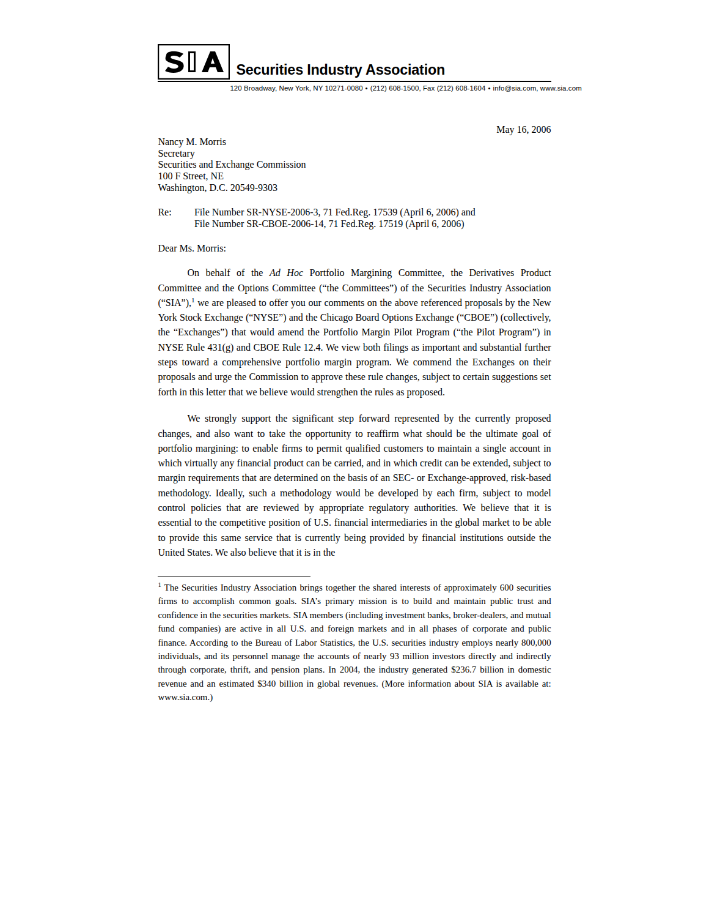Securities Industry Association
120 Broadway, New York, NY 10271-0080•(212) 608-1500, Fax (212) 608-1604•info@sia.com, www.sia.com
May 16, 2006
Nancy M. Morris
Secretary
Securities and Exchange Commission
100 F Street, NE
Washington, D.C. 20549-9303
| Re: | File Number SR-NYSE-2006-3, 71 Fed.Reg. 17539 (April 6, 2006) and File Number SR-CBOE-2006-14, 71 Fed.Reg. 17519 (April 6, 2006) |
Dear Ms. Morris:
On behalf of the Ad Hoc Portfolio Margining Committee, the Derivatives Product Committee and the Options Committee (“the Committees”) of the Securities Industry Association (“SIA”),1 we are pleased to offer you our comments on the above referenced proposals by the New York Stock Exchange (“NYSE”) and the Chicago Board Options Exchange (“CBOE”) (collectively, the “Exchanges”) that would amend the Portfolio Margin Pilot Program (“the Pilot Program”) in NYSE Rule 431(g) and CBOE Rule 12.4. We view both filings as important and substantial further steps toward a comprehensive portfolio margin program. We commend the Exchanges on their proposals and urge the Commission to approve these rule changes, subject to certain suggestions set forth in this letter that we believe would strengthen the rules as proposed.
We strongly support the significant step forward represented by the currently proposed changes, and also want to take the opportunity to reaffirm what should be the ultimate goal of portfolio margining: to enable firms to permit qualified customers to maintain a single account in which virtually any financial product can be carried, and in which credit can be extended, subject to margin requirements that are determined on the basis of an SEC- or Exchange-approved, risk-based methodology. Ideally, such a methodology would be developed by each firm, subject to model control policies that are reviewed by appropriate regulatory authorities. We believe that it is essential to the competitive position of U.S. financial intermediaries in the global market to be able to provide this same service that is currently being provided by financial institutions outside the United States. We also believe that it is in the
1 The Securities Industry Association brings together the shared interests of approximately 600 securities firms to accomplish common goals. SIA’s primary mission is to build and maintain public trust and confidence in the securities markets. SIA members (including investment banks, broker-dealers, and mutual fund companies) are active in all U.S. and foreign markets and in all phases of corporate and public finance. According to the Bureau of Labor Statistics, the U.S. securities industry employs nearly 800,000 individuals, and its personnel manage the accounts of nearly 93 million investors directly and indirectly through corporate, thrift, and pension plans. In 2004, the industry generated $236.7 billion in domestic revenue and an estimated $340 billion in global revenues. (More information about SIA is available at: www.sia.com.)